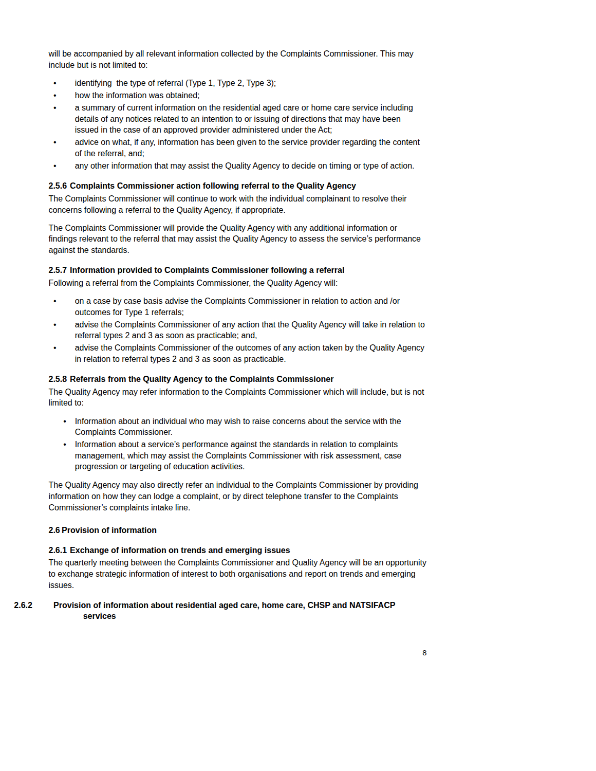will be accompanied by all relevant information collected by the Complaints Commissioner. This may include but is not limited to:
identifying the type of referral (Type 1, Type 2, Type 3);
how the information was obtained;
a summary of current information on the residential aged care or home care service including details of any notices related to an intention to or issuing of directions that may have been issued in the case of an approved provider administered under the Act;
advice on what, if any, information has been given to the service provider regarding the content of the referral, and;
any other information that may assist the Quality Agency to decide on timing or type of action.
2.5.6 Complaints Commissioner action following referral to the Quality Agency
The Complaints Commissioner will continue to work with the individual complainant to resolve their concerns following a referral to the Quality Agency, if appropriate.
The Complaints Commissioner will provide the Quality Agency with any additional information or findings relevant to the referral that may assist the Quality Agency to assess the service’s performance against the standards.
2.5.7 Information provided to Complaints Commissioner following a referral
Following a referral from the Complaints Commissioner, the Quality Agency will:
on a case by case basis advise the Complaints Commissioner in relation to action and /or outcomes for Type 1 referrals;
advise the Complaints Commissioner of any action that the Quality Agency will take in relation to referral types 2 and 3 as soon as practicable; and,
advise the Complaints Commissioner of the outcomes of any action taken by the Quality Agency in relation to referral types 2 and 3 as soon as practicable.
2.5.8 Referrals from the Quality Agency to the Complaints Commissioner
The Quality Agency may refer information to the Complaints Commissioner which will include, but is not limited to:
Information about an individual who may wish to raise concerns about the service with the Complaints Commissioner.
Information about a service’s performance against the standards in relation to complaints management, which may assist the Complaints Commissioner with risk assessment, case progression or targeting of education activities.
The Quality Agency may also directly refer an individual to the Complaints Commissioner by providing information on how they can lodge a complaint, or by direct telephone transfer to the Complaints Commissioner’s complaints intake line.
2.6 Provision of information
2.6.1 Exchange of information on trends and emerging issues
The quarterly meeting between the Complaints Commissioner and Quality Agency will be an opportunity to exchange strategic information of interest to both organisations and report on trends and emerging issues.
2.6.2 Provision of information about residential aged care, home care, CHSP and NATSIFACP services
8